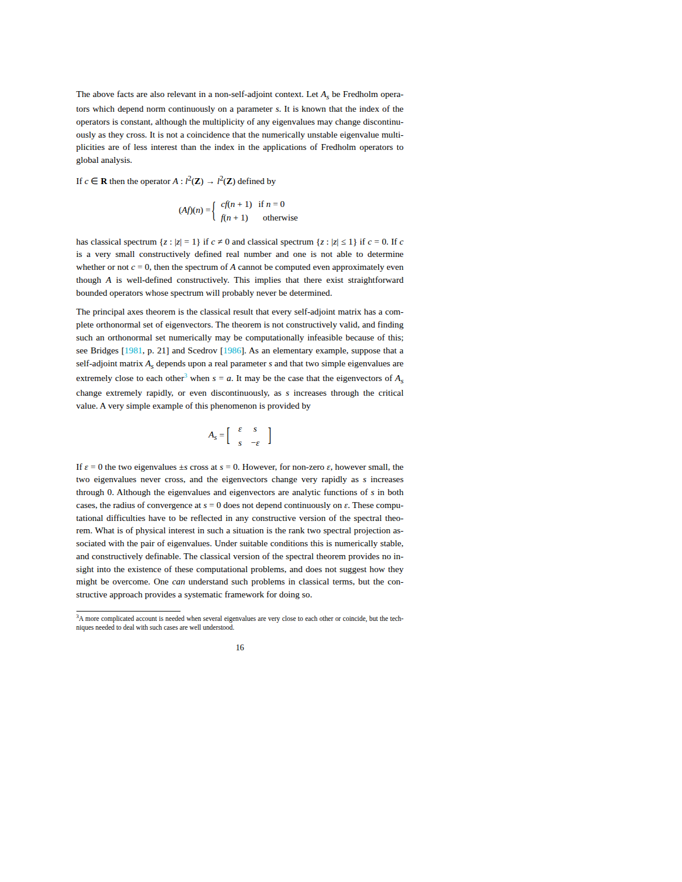The above facts are also relevant in a non-self-adjoint context. Let As be Fredholm operators which depend norm continuously on a parameter s. It is known that the index of the operators is constant, although the multiplicity of any eigenvalues may change discontinuously as they cross. It is not a coincidence that the numerically unstable eigenvalue multiplicities are of less interest than the index in the applications of Fredholm operators to global analysis.
If c ∈ R then the operator A : l2(Z) → l2(Z) defined by
(Af)(n) = {
| cf ( n + 1) | if n = 0 |
| f ( n + 1) | otherwise |
has classical spectrum {z : |z| = 1} if c ≠ 0 and classical spectrum {z : |z| ≤ 1} if c = 0. If c is a very small constructively defined real number and one is not able to determine whether or not c = 0, then the spectrum of A cannot be computed even approximately even though A is well-defined constructively. This implies that there exist straightforward bounded operators whose spectrum will probably never be determined.
The principal axes theorem is the classical result that every self-adjoint matrix has a complete orthonormal set of eigenvectors. The theorem is not constructively valid, and finding such an orthonormal set numerically may be computationally infeasible because of this; see Bridges [1981, p. 21] and Scedrov [1986]. As an elementary example, suppose that a self-adjoint matrix As depends upon a real parameter s and that two simple eigenvalues are extremely close to each other3 when s = a. It may be the case that the eigenvectors of As change extremely rapidly, or even discontinuously, as s increases through the critical value. A very simple example of this phenomenon is provided by
As = [
| ε | s |
| s | − ε |
]
If ε = 0 the two eigenvalues ±s cross at s = 0. However, for non-zero ε, however small, the two eigenvalues never cross, and the eigenvectors change very rapidly as s increases through 0. Although the eigenvalues and eigenvectors are analytic functions of s in both cases, the radius of convergence at s = 0 does not depend continuously on ε. These computational difficulties have to be reflected in any constructive version of the spectral theorem. What is of physical interest in such a situation is the rank two spectral projection associated with the pair of eigenvalues. Under suitable conditions this is numerically stable, and constructively definable. The classical version of the spectral theorem provides no insight into the existence of these computational problems, and does not suggest how they might be overcome. One can understand such problems in classical terms, but the constructive approach provides a systematic framework for doing so.
3 A more complicated account is needed when several eigenvalues are very close to each other or coincide, but the techniques needed to deal with such cases are well understood.
16